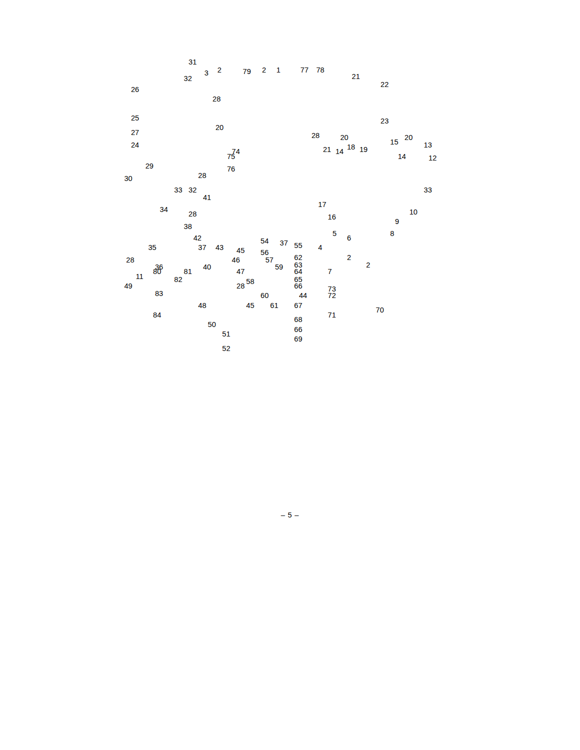Exploded assembly diagram with numbered part callouts
31 32 3 2 79 2 1 77 78 21 22 26 28 25 23 27 20 28 20 20 24 21 14 18 19 15 13 75 74 14 12 29 76 28 30 33 32 33 41 17 10 34 16 9 28 38 5 6 8 42 54 37 55 4 35 37 43 45 56 62 2 28 46 57 63 2 36 40 59 64 7 80 81 47 65 11 82 58 66 49 28 73 83 60 44 72 48 45 61 67 70 84 71 68 50 66 51 69 52
– 5 –